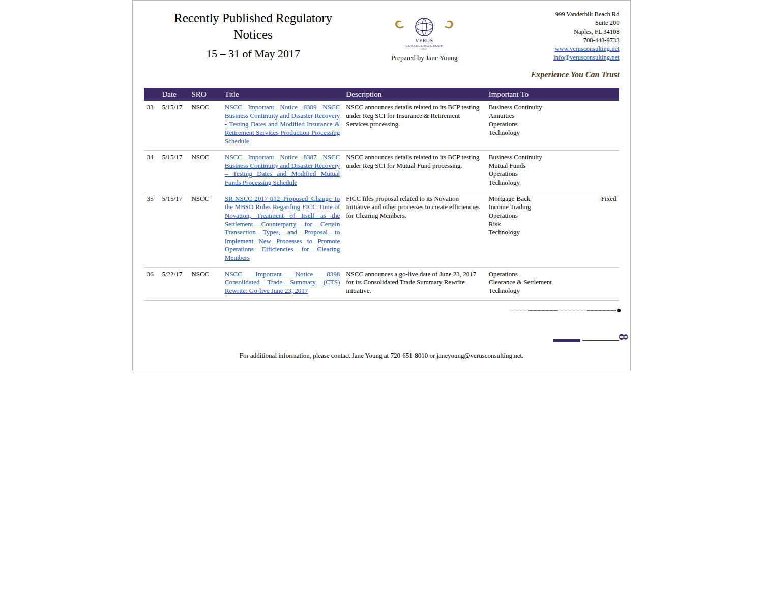Recently Published Regulatory
Notices
15 – 31 of May 2017
VERUS CONSULTING GROUP LLC
Prepared by Jane Young
999 Vanderbilt Beach Rd
Suite 200
Naples, FL 34108
708-448-9733
www.verusconsulting.net
info@verusconsulting.net
Experience You Can Trust
| | Date | SRO | Title | Description | Important To |
| --- | --- | --- | --- | --- | --- |
| 33 | 5/15/17 | NSCC | NSCC Important Notice 8389 NSCC Business Continuity and Disaster Recovery - Testing Dates and Modified Insurance & Retirement Services Production Processing Schedule | NSCC announces details related to its BCP testing under Reg SCI for Insurance & Retirement Services processing. | Business Continuity Annuities Operations Technology |
| 34 | 5/15/17 | NSCC | NSCC Important Notice 8387 NSCC Business Continuity and Disaster Recovery – Testing Dates and Modified Mutual Funds Processing Schedule | NSCC announces details related to its BCP testing under Reg SCI for Mutual Fund processing. | Business Continuity Mutual Funds Operations Technology |
| 35 | 5/15/17 | NSCC | SR-NSCC-2017-012 Proposed Change to the MBSD Rules Regarding FICC Time of Novation, Treatment of Itself as the Settlement Counterparty for Certain Transaction Types, and Proposal to Implement New Processes to Promote Operations Efficiencies for Clearing Members | FICC files proposal related to its Novation Initiative and other processes to create efficiencies for Clearing Members. | Mortgage-Back Fixed Income Trading Operations Risk Technology |
| 36 | 5/22/17 | NSCC | NSCC Important Notice 8398 Consolidated Trade Summary (CTS) Rewrite: Go-live June 23, 2017 | NSCC announces a go-live date of June 23, 2017 for its Consolidated Trade Summary Rewrite initiative. | Operations Clearance & Settlement Technology |
8
For additional information, please contact Jane Young at 720-651-8010 or janeyoung@verusconsulting.net.